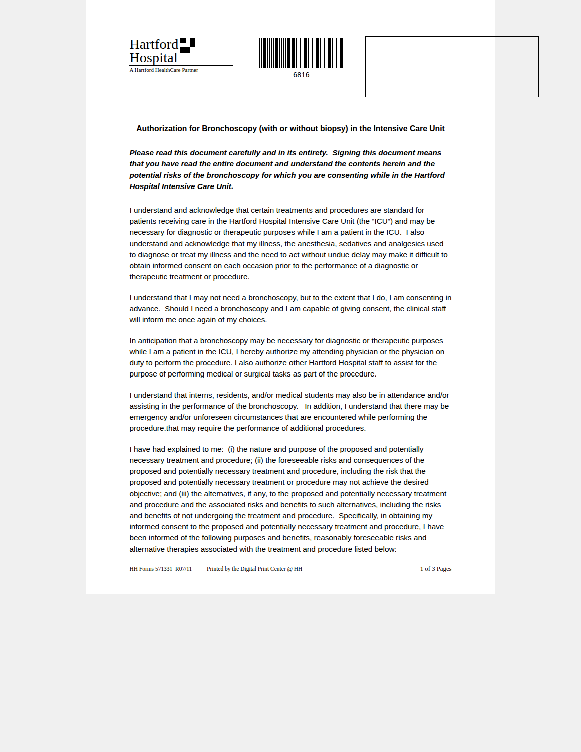Hartford Hospital
A Hartford HealthCare Partner
6816
Authorization for Bronchoscopy (with or without biopsy) in the Intensive Care Unit
Please read this document carefully and in its entirety. Signing this document means that you have read the entire document and understand the contents herein and the potential risks of the bronchoscopy for which you are consenting while in the Hartford Hospital Intensive Care Unit.
I understand and acknowledge that certain treatments and procedures are standard for patients receiving care in the Hartford Hospital Intensive Care Unit (the “ICU”) and may be necessary for diagnostic or therapeutic purposes while I am a patient in the ICU. I also understand and acknowledge that my illness, the anesthesia, sedatives and analgesics used to diagnose or treat my illness and the need to act without undue delay may make it difficult to obtain informed consent on each occasion prior to the performance of a diagnostic or therapeutic treatment or procedure.
I understand that I may not need a bronchoscopy, but to the extent that I do, I am consenting in advance. Should I need a bronchoscopy and I am capable of giving consent, the clinical staff will inform me once again of my choices.
In anticipation that a bronchoscopy may be necessary for diagnostic or therapeutic purposes while I am a patient in the ICU, I hereby authorize my attending physician or the physician on duty to perform the procedure. I also authorize other Hartford Hospital staff to assist for the purpose of performing medical or surgical tasks as part of the procedure.
I understand that interns, residents, and/or medical students may also be in attendance and/or assisting in the performance of the bronchoscopy. In addition, I understand that there may be emergency and/or unforeseen circumstances that are encountered while performing the procedure.that may require the performance of additional procedures.
I have had explained to me: (i) the nature and purpose of the proposed and potentially necessary treatment and procedure; (ii) the foreseeable risks and consequences of the proposed and potentially necessary treatment and procedure, including the risk that the proposed and potentially necessary treatment or procedure may not achieve the desired objective; and (iii) the alternatives, if any, to the proposed and potentially necessary treatment and procedure and the associated risks and benefits to such alternatives, including the risks and benefits of not undergoing the treatment and procedure. Specifically, in obtaining my informed consent to the proposed and potentially necessary treatment and procedure, I have been informed of the following purposes and benefits, reasonably foreseeable risks and alternative therapies associated with the treatment and procedure listed below:
HH Forms 571331 R07/11 Printed by the Digital Print Center @ HH
1 of 3 Pages